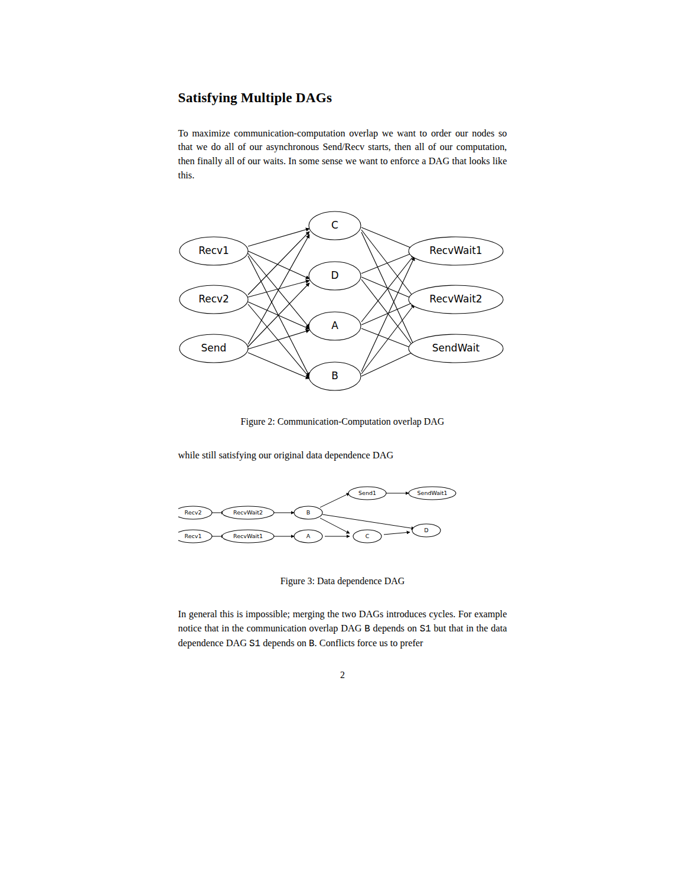Satisfying Multiple DAGs
To maximize communication-computation overlap we want to order our nodes so that we do all of our asynchronous Send/Recv starts, then all of our computation, then finally all of our waits. In some sense we want to enforce a DAG that looks like this.
Recv1 Recv2 Send C D A B RecvWait1 RecvWait2 SendWait
Figure 2: Communication-Computation overlap DAG
while still satisfying our original data dependence DAG
Recv2 Recv1 RecvWait2 RecvWait1 B A Send1 C SendWait1 D
Figure 3: Data dependence DAG
In general this is impossible; merging the two DAGs introduces cycles. For example notice that in the communication overlap DAG B depends on S1 but that in the data dependence DAG S1 depends on B. Conflicts force us to prefer
2